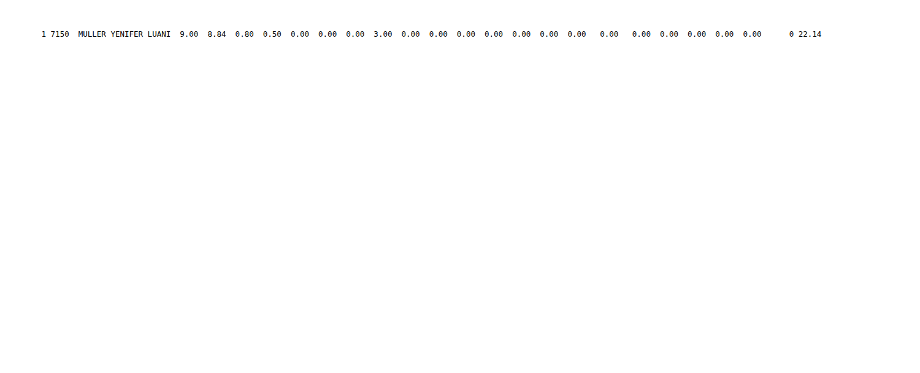1 7150 MULLER YENIFER LUANI 9.00 8.84 0.80 0.50 0.00 0.00 0.00 3.00 0.00 0.00 0.00 0.00 0.00 0.00 0.00 0.00 0.00 0.00 0.00 0.00 0.00 0 22.14